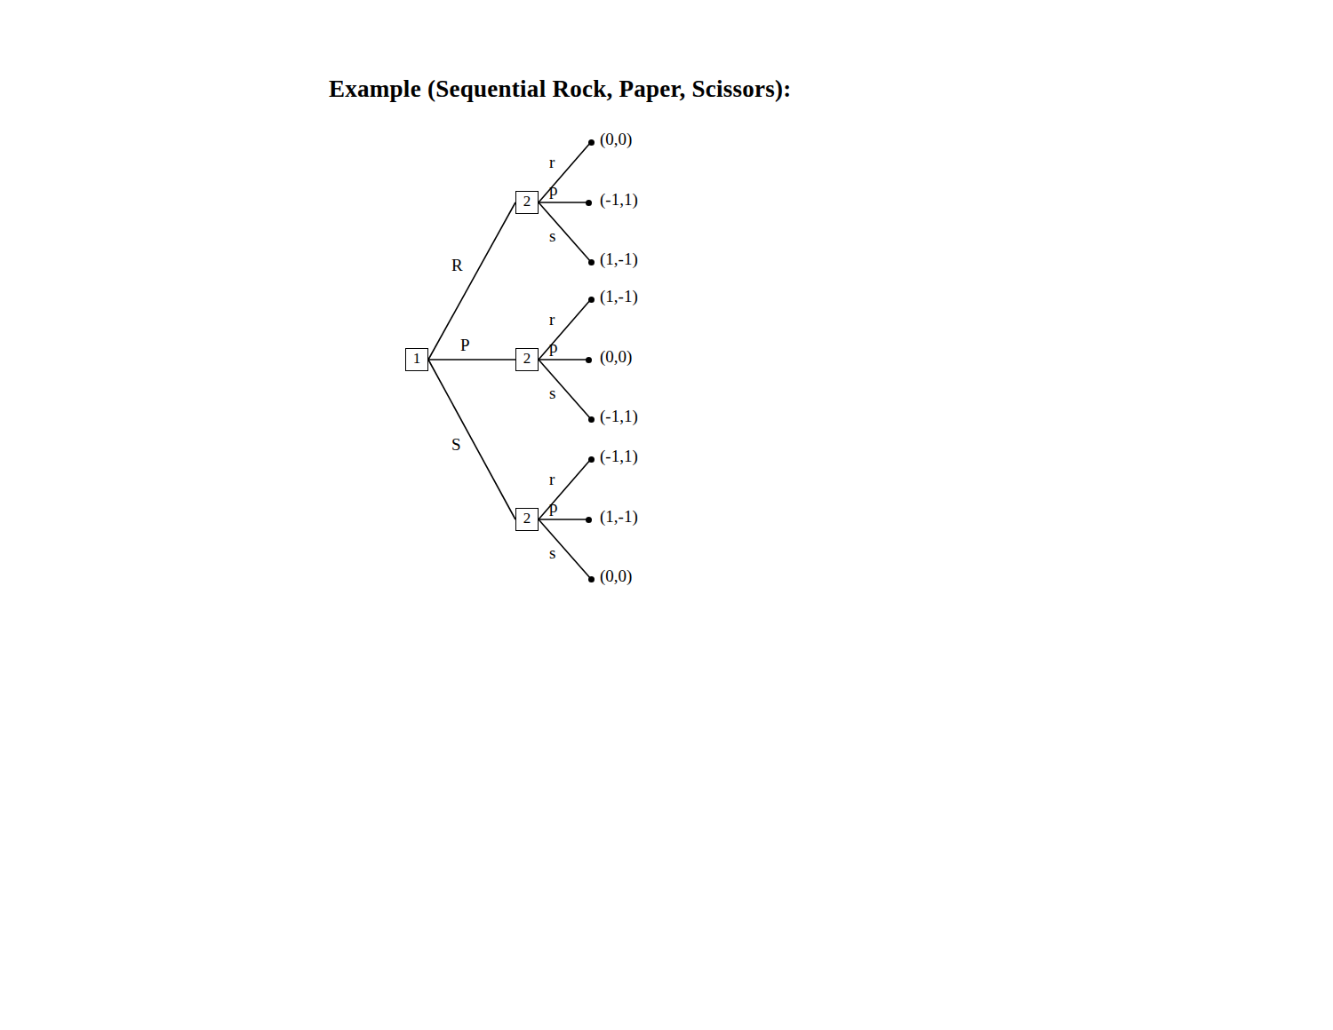Example (Sequential Rock, Paper, Scissors):
1
2
2
2
R
P
S
r
p
s
r
p
s
r
p
s
(0,0)
(-1,1)
(1,-1)
(1,-1)
(0,0)
(-1,1)
(-1,1)
(1,-1)
(0,0)